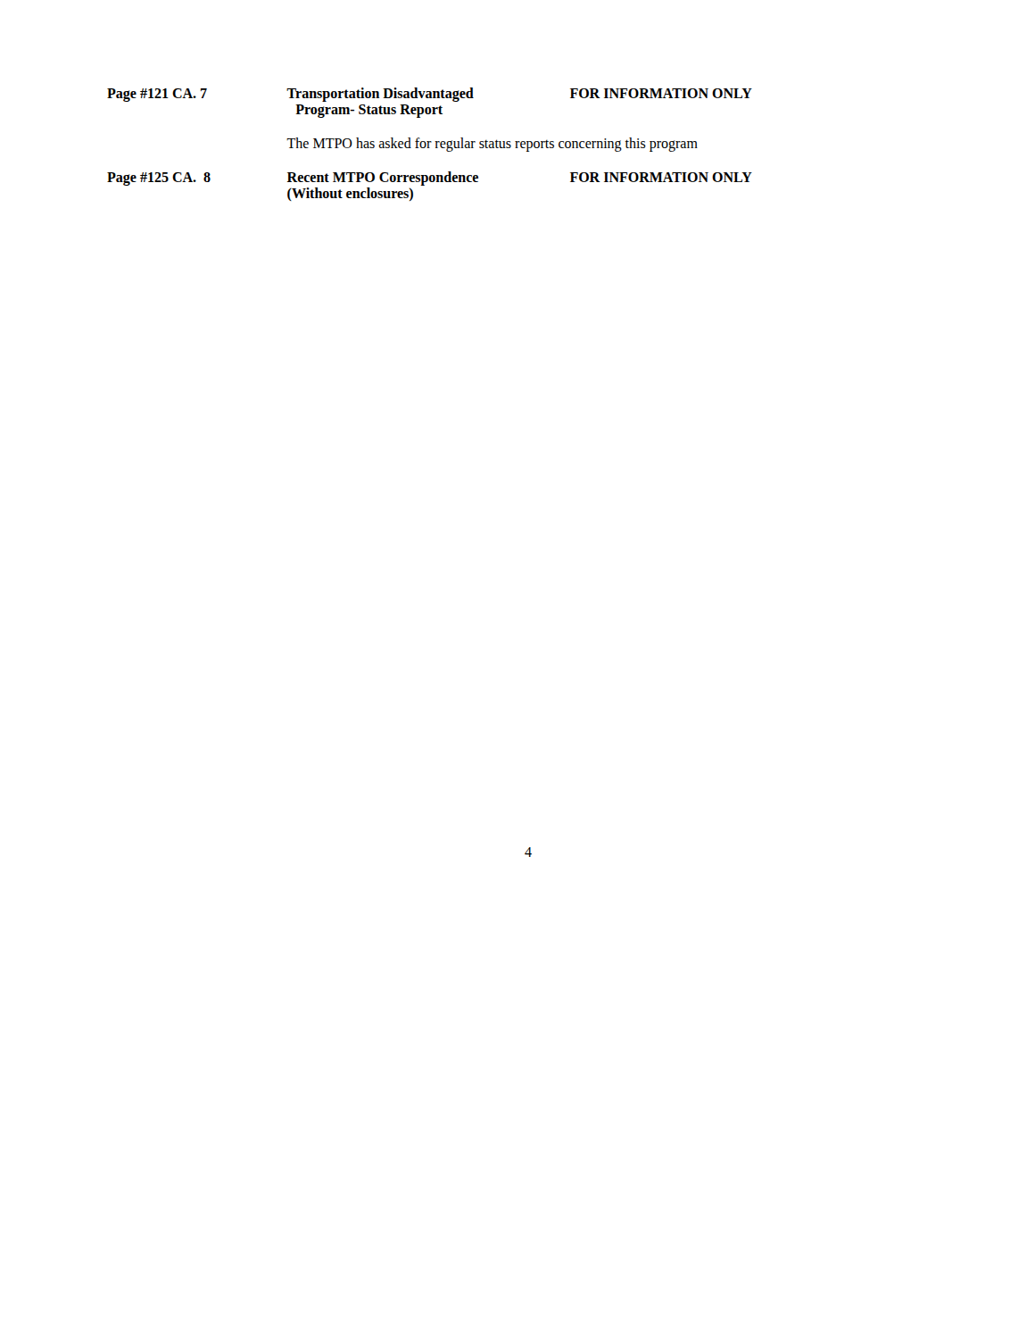Page #121 CA. 7 Transportation Disadvantaged FOR INFORMATION ONLY
Program- Status Report
The MTPO has asked for regular status reports concerning this program
Page #125 CA. 8 Recent MTPO Correspondence FOR INFORMATION ONLY
(Without enclosures)
4